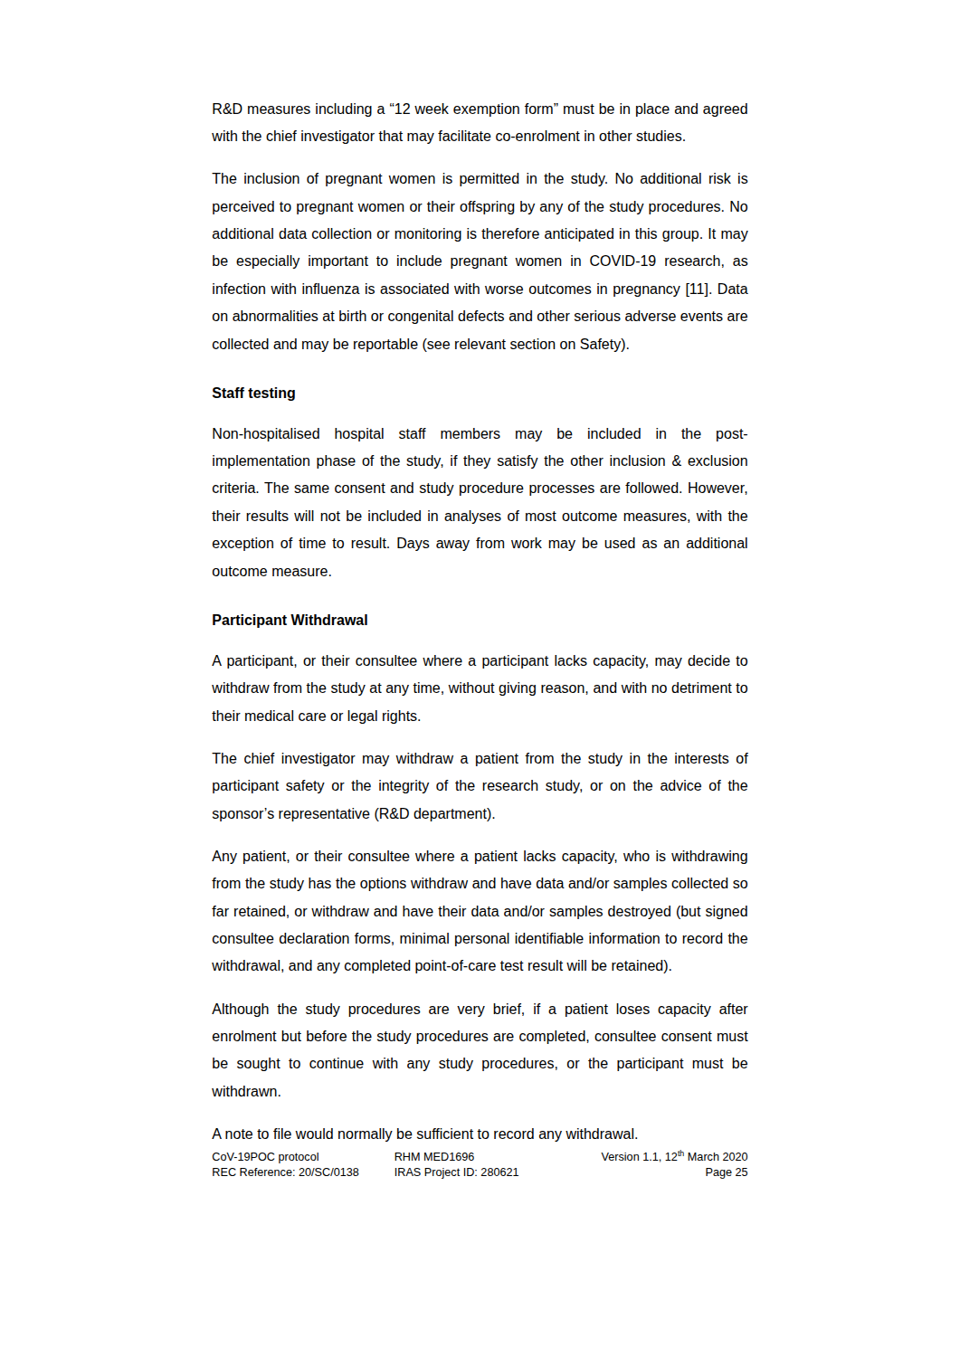R&D measures including a “12 week exemption form” must be in place and agreed with the chief investigator that may facilitate co-enrolment in other studies.
The inclusion of pregnant women is permitted in the study. No additional risk is perceived to pregnant women or their offspring by any of the study procedures. No additional data collection or monitoring is therefore anticipated in this group. It may be especially important to include pregnant women in COVID-19 research, as infection with influenza is associated with worse outcomes in pregnancy [11]. Data on abnormalities at birth or congenital defects and other serious adverse events are collected and may be reportable (see relevant section on Safety).
Staff testing
Non-hospitalised hospital staff members may be included in the post-implementation phase of the study, if they satisfy the other inclusion & exclusion criteria. The same consent and study procedure processes are followed. However, their results will not be included in analyses of most outcome measures, with the exception of time to result. Days away from work may be used as an additional outcome measure.
Participant Withdrawal
A participant, or their consultee where a participant lacks capacity, may decide to withdraw from the study at any time, without giving reason, and with no detriment to their medical care or legal rights.
The chief investigator may withdraw a patient from the study in the interests of participant safety or the integrity of the research study, or on the advice of the sponsor’s representative (R&D department).
Any patient, or their consultee where a patient lacks capacity, who is withdrawing from the study has the options withdraw and have data and/or samples collected so far retained, or withdraw and have their data and/or samples destroyed (but signed consultee declaration forms, minimal personal identifiable information to record the withdrawal, and any completed point-of-care test result will be retained).
Although the study procedures are very brief, if a patient loses capacity after enrolment but before the study procedures are completed, consultee consent must be sought to continue with any study procedures, or the participant must be withdrawn.
A note to file would normally be sufficient to record any withdrawal.
| CoV-19POC protocol | RHM MED1696 | Version 1.1, 12 th March 2020 |
| REC Reference: 20/SC/0138 | IRAS Project ID: 280621 | Page 25 |